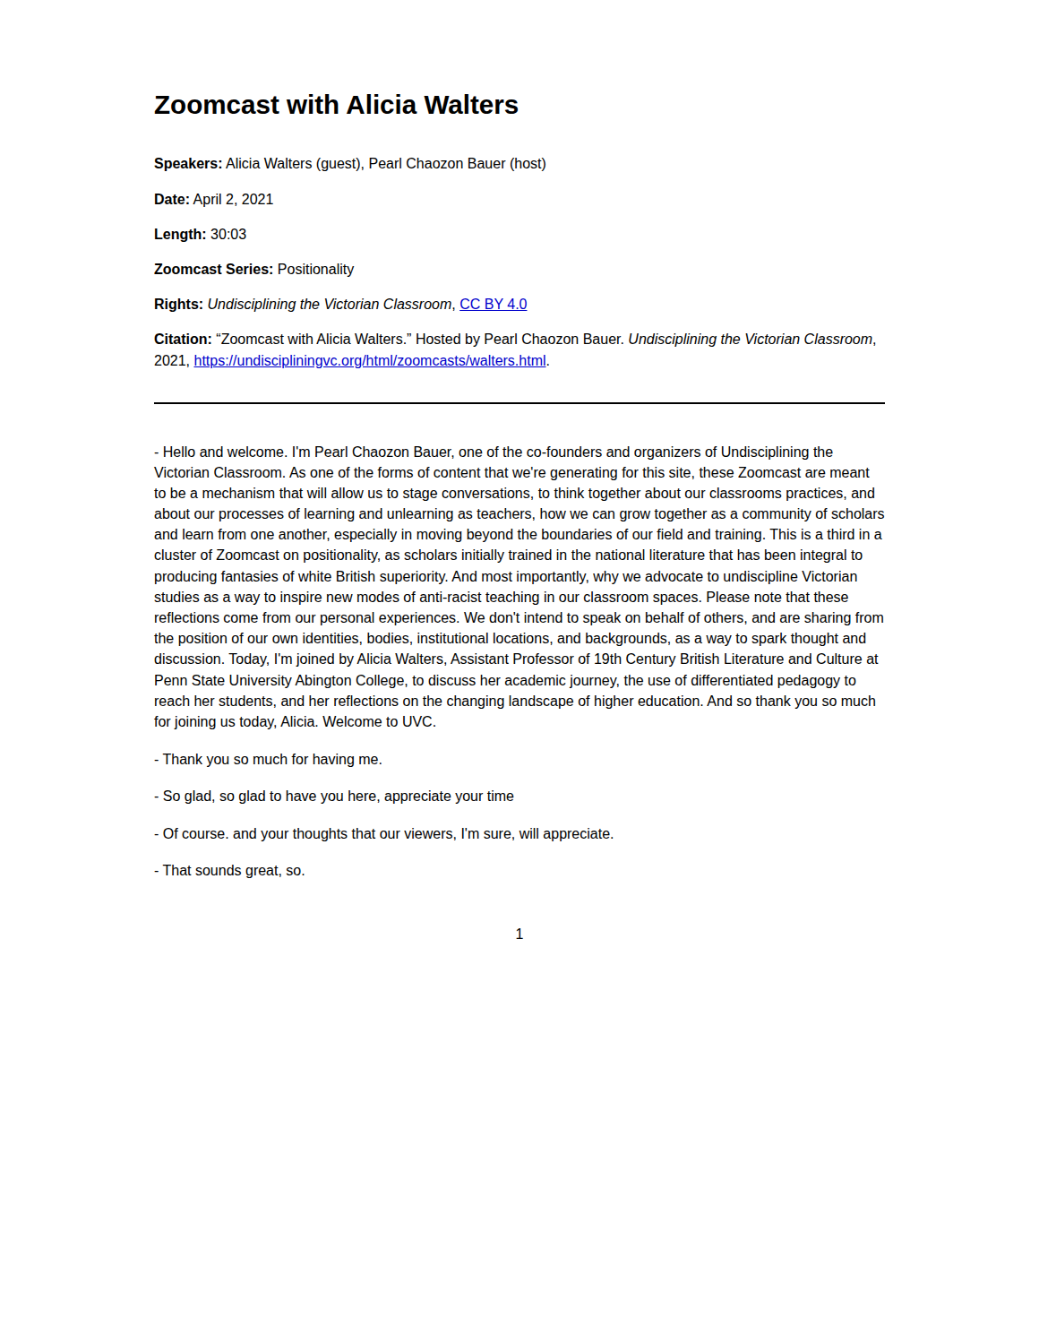Zoomcast with Alicia Walters
Speakers: Alicia Walters (guest), Pearl Chaozon Bauer (host)
Date: April 2, 2021
Length: 30:03
Zoomcast Series: Positionality
Rights: Undisciplining the Victorian Classroom, CC BY 4.0
Citation: “Zoomcast with Alicia Walters.” Hosted by Pearl Chaozon Bauer. Undisciplining the Victorian Classroom, 2021, https://undiscipliningvc.org/html/zoomcasts/walters.html.
- Hello and welcome. I'm Pearl Chaozon Bauer, one of the co-founders and organizers of Undisciplining the Victorian Classroom. As one of the forms of content that we're generating for this site, these Zoomcast are meant to be a mechanism that will allow us to stage conversations, to think together about our classrooms practices, and about our processes of learning and unlearning as teachers, how we can grow together as a community of scholars and learn from one another, especially in moving beyond the boundaries of our field and training. This is a third in a cluster of Zoomcast on positionality, as scholars initially trained in the national literature that has been integral to producing fantasies of white British superiority. And most importantly, why we advocate to undiscipline Victorian studies as a way to inspire new modes of anti-racist teaching in our classroom spaces. Please note that these reflections come from our personal experiences. We don't intend to speak on behalf of others, and are sharing from the position of our own identities, bodies, institutional locations, and backgrounds, as a way to spark thought and discussion. Today, I'm joined by Alicia Walters, Assistant Professor of 19th Century British Literature and Culture at Penn State University Abington College, to discuss her academic journey, the use of differentiated pedagogy to reach her students, and her reflections on the changing landscape of higher education. And so thank you so much for joining us today, Alicia. Welcome to UVC.
- Thank you so much for having me.
- So glad, so glad to have you here, appreciate your time
- Of course. and your thoughts that our viewers, I'm sure, will appreciate.
- That sounds great, so.
1